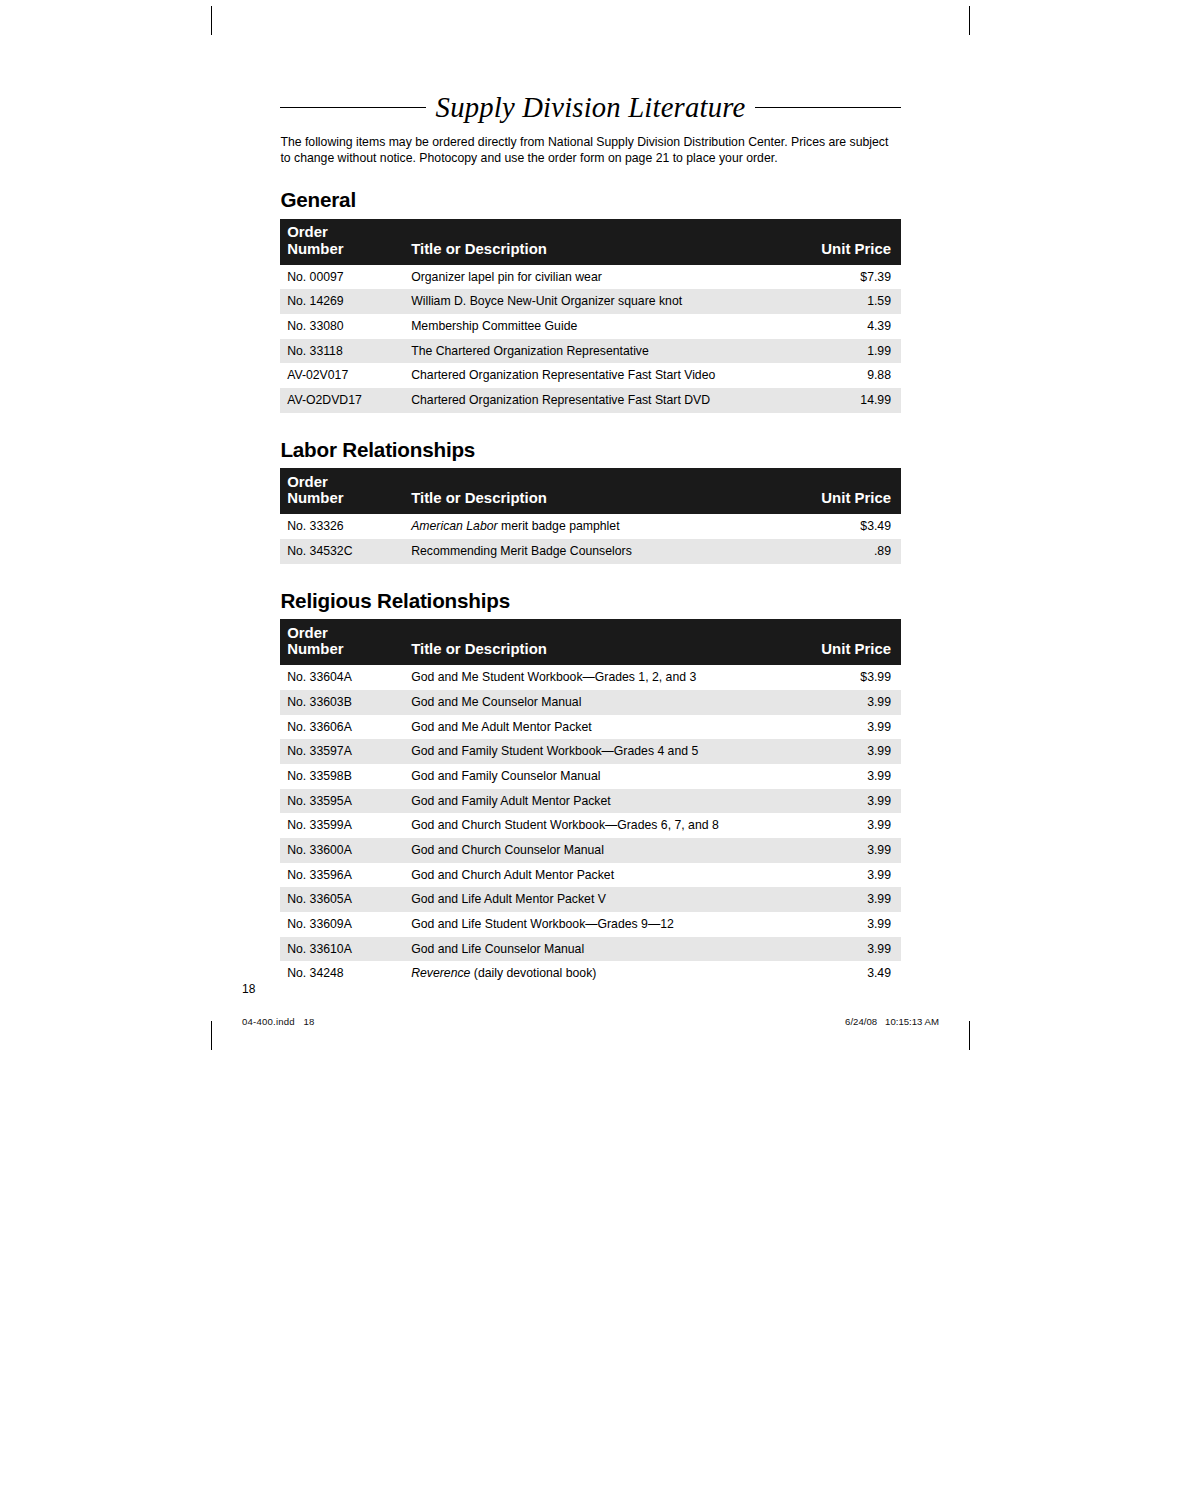Supply Division Literature
The following items may be ordered directly from National Supply Division Distribution Center. Prices are subject to change without notice. Photocopy and use the order form on page 21 to place your order.
General
| Order Number | Title or Description | Unit Price |
| --- | --- | --- |
| No. 00097 | Organizer lapel pin for civilian wear | $7.39 |
| No. 14269 | William D. Boyce New-Unit Organizer square knot | 1.59 |
| No. 33080 | Membership Committee Guide | 4.39 |
| No. 33118 | The Chartered Organization Representative | 1.99 |
| AV-02V017 | Chartered Organization Representative Fast Start Video | 9.88 |
| AV-O2DVD17 | Chartered Organization Representative Fast Start DVD | 14.99 |
Labor Relationships
| Order Number | Title or Description | Unit Price |
| --- | --- | --- |
| No. 33326 | American Labor merit badge pamphlet | $3.49 |
| No. 34532C | Recommending Merit Badge Counselors | .89 |
Religious Relationships
| Order Number | Title or Description | Unit Price |
| --- | --- | --- |
| No. 33604A | God and Me Student Workbook—Grades 1, 2, and 3 | $3.99 |
| No. 33603B | God and Me Counselor Manual | 3.99 |
| No. 33606A | God and Me Adult Mentor Packet | 3.99 |
| No. 33597A | God and Family Student Workbook—Grades 4 and 5 | 3.99 |
| No. 33598B | God and Family Counselor Manual | 3.99 |
| No. 33595A | God and Family Adult Mentor Packet | 3.99 |
| No. 33599A | God and Church Student Workbook—Grades 6, 7, and 8 | 3.99 |
| No. 33600A | God and Church Counselor Manual | 3.99 |
| No. 33596A | God and Church Adult Mentor Packet | 3.99 |
| No. 33605A | God and Life Adult Mentor Packet V | 3.99 |
| No. 33609A | God and Life Student Workbook—Grades 9—12 | 3.99 |
| No. 33610A | God and Life Counselor Manual | 3.99 |
| No. 34248 | Reverence (daily devotional book) | 3.49 |
18
04-400.indd 18 6/24/08 10:15:13 AM